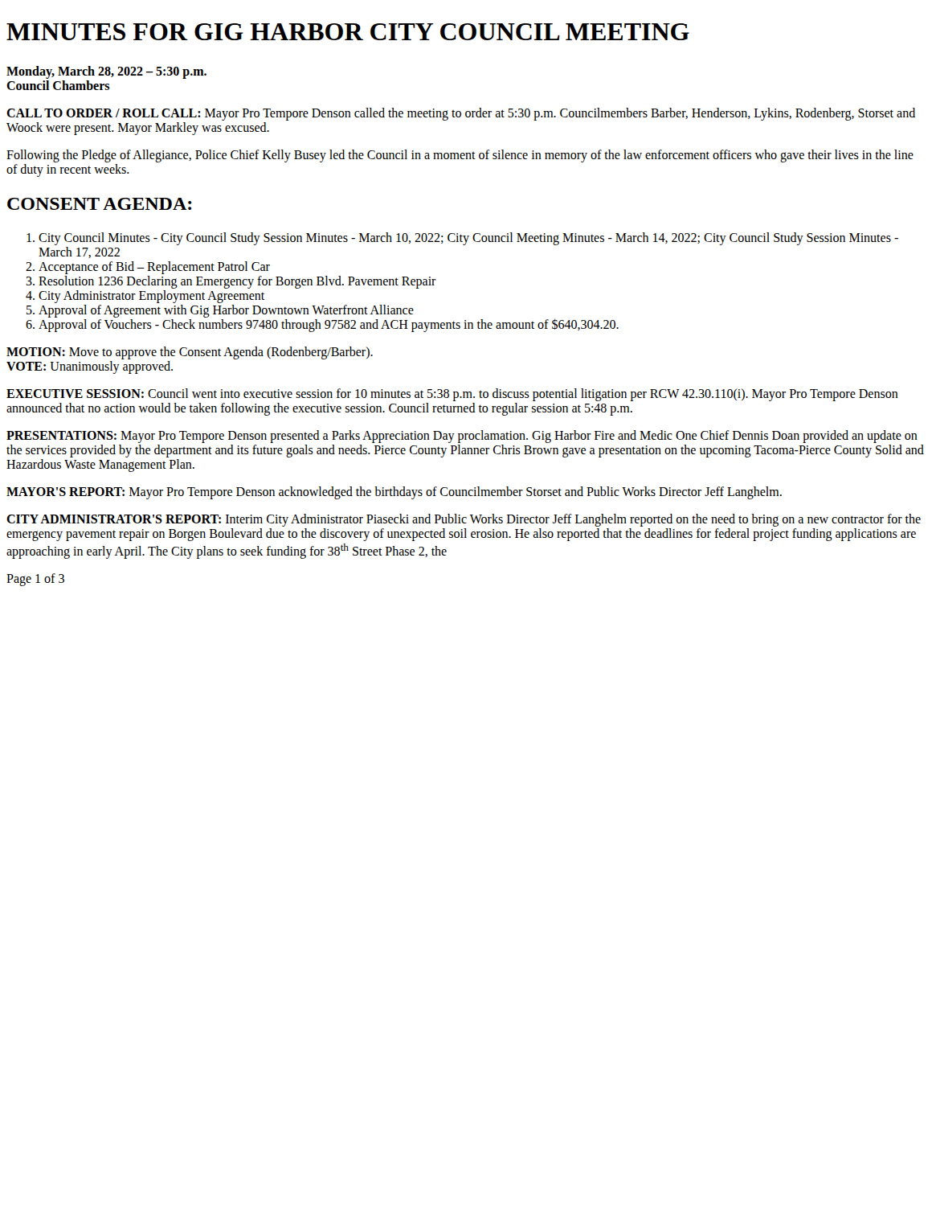MINUTES FOR GIG HARBOR CITY COUNCIL MEETING
Monday, March 28, 2022 – 5:30 p.m.
Council Chambers
CALL TO ORDER / ROLL CALL: Mayor Pro Tempore Denson called the meeting to order at 5:30 p.m. Councilmembers Barber, Henderson, Lykins, Rodenberg, Storset and Woock were present. Mayor Markley was excused.
Following the Pledge of Allegiance, Police Chief Kelly Busey led the Council in a moment of silence in memory of the law enforcement officers who gave their lives in the line of duty in recent weeks.
CONSENT AGENDA:
City Council Minutes - City Council Study Session Minutes - March 10, 2022; City Council Meeting Minutes - March 14, 2022; City Council Study Session Minutes - March 17, 2022
Acceptance of Bid – Replacement Patrol Car
Resolution 1236 Declaring an Emergency for Borgen Blvd. Pavement Repair
City Administrator Employment Agreement
Approval of Agreement with Gig Harbor Downtown Waterfront Alliance
Approval of Vouchers - Check numbers 97480 through 97582 and ACH payments in the amount of $640,304.20.
MOTION: Move to approve the Consent Agenda (Rodenberg/Barber).
VOTE: Unanimously approved.
EXECUTIVE SESSION: Council went into executive session for 10 minutes at 5:38 p.m. to discuss potential litigation per RCW 42.30.110(i). Mayor Pro Tempore Denson announced that no action would be taken following the executive session. Council returned to regular session at 5:48 p.m.
PRESENTATIONS: Mayor Pro Tempore Denson presented a Parks Appreciation Day proclamation. Gig Harbor Fire and Medic One Chief Dennis Doan provided an update on the services provided by the department and its future goals and needs. Pierce County Planner Chris Brown gave a presentation on the upcoming Tacoma-Pierce County Solid and Hazardous Waste Management Plan.
MAYOR'S REPORT: Mayor Pro Tempore Denson acknowledged the birthdays of Councilmember Storset and Public Works Director Jeff Langhelm.
CITY ADMINISTRATOR'S REPORT: Interim City Administrator Piasecki and Public Works Director Jeff Langhelm reported on the need to bring on a new contractor for the emergency pavement repair on Borgen Boulevard due to the discovery of unexpected soil erosion. He also reported that the deadlines for federal project funding applications are approaching in early April. The City plans to seek funding for 38th Street Phase 2, the
Page 1 of 3